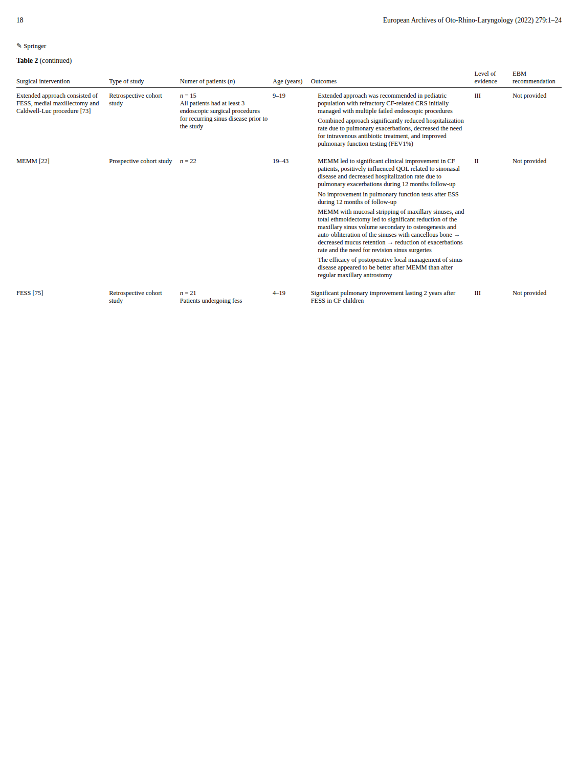18 European Archives of Oto-Rhino-Laryngology (2022) 279:1–24
✎ Springer
Table 2 (continued)
| Surgical intervention | Type of study | Numer of patients ( n ) | Age (years) | Outcomes | Level of evidence | EBM recommendation |
| --- | --- | --- | --- | --- | --- | --- |
| Extended approach consisted of FESS, medial maxillectomy and Caldwell-Luc procedure [73] | Retrospective cohort study | n = 15 All patients had at least 3 endoscopic surgical procedures for recurring sinus disease prior to the study | 9–19 | Extended approach was recommended in pediatric population with refractory CF-related CRS initially managed with multiple failed endoscopic procedures Combined approach significantly reduced hospitalization rate due to pulmonary exacerbations, decreased the need for intravenous antibiotic treatment, and improved pulmonary function testing (FEV1%) | III | Not provided |
| MEMM [22] | Prospective cohort study | n = 22 | 19–43 | MEMM led to significant clinical improvement in CF patients, positively influenced QOL related to sinonasal disease and decreased hospitalization rate due to pulmonary exacerbations during 12 months follow-up No improvement in pulmonary function tests after ESS during 12 months of follow-up MEMM with mucosal stripping of maxillary sinuses, and total ethmoidectomy led to significant reduction of the maxillary sinus volume secondary to osteogenesis and auto-obliteration of the sinuses with cancellous bone → decreased mucus retention → reduction of exacerbations rate and the need for revision sinus surgeries The efficacy of postoperative local management of sinus disease appeared to be better after MEMM than after regular maxillary antrostomy | II | Not provided |
| FESS [75] | Retrospective cohort study | n = 21 Patients undergoing fess | 4–19 | Significant pulmonary improvement lasting 2 years after FESS in CF children | III | Not provided |